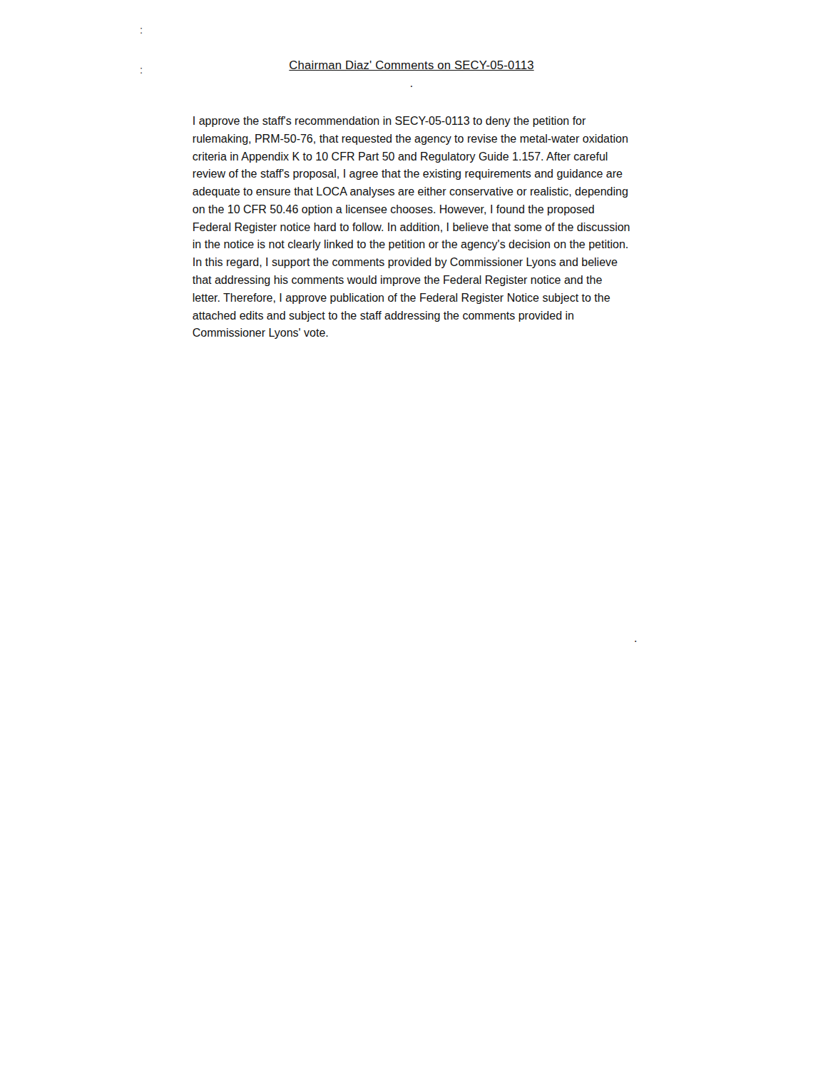: :
Chairman Diaz' Comments on SECY-05-0113
·
I approve the staff's recommendation in SECY-05-0113 to deny the petition for rulemaking, PRM-50-76, that requested the agency to revise the metal-water oxidation criteria in Appendix K to 10 CFR Part 50 and Regulatory Guide 1.157. After careful review of the staff's proposal, I agree that the existing requirements and guidance are adequate to ensure that LOCA analyses are either conservative or realistic, depending on the 10 CFR 50.46 option a licensee chooses. However, I found the proposed Federal Register notice hard to follow. In addition, I believe that some of the discussion in the notice is not clearly linked to the petition or the agency's decision on the petition. In this regard, I support the comments provided by Commissioner Lyons and believe that addressing his comments would improve the Federal Register notice and the letter. Therefore, I approve publication of the Federal Register Notice subject to the attached edits and subject to the staff addressing the comments provided in Commissioner Lyons' vote.
·